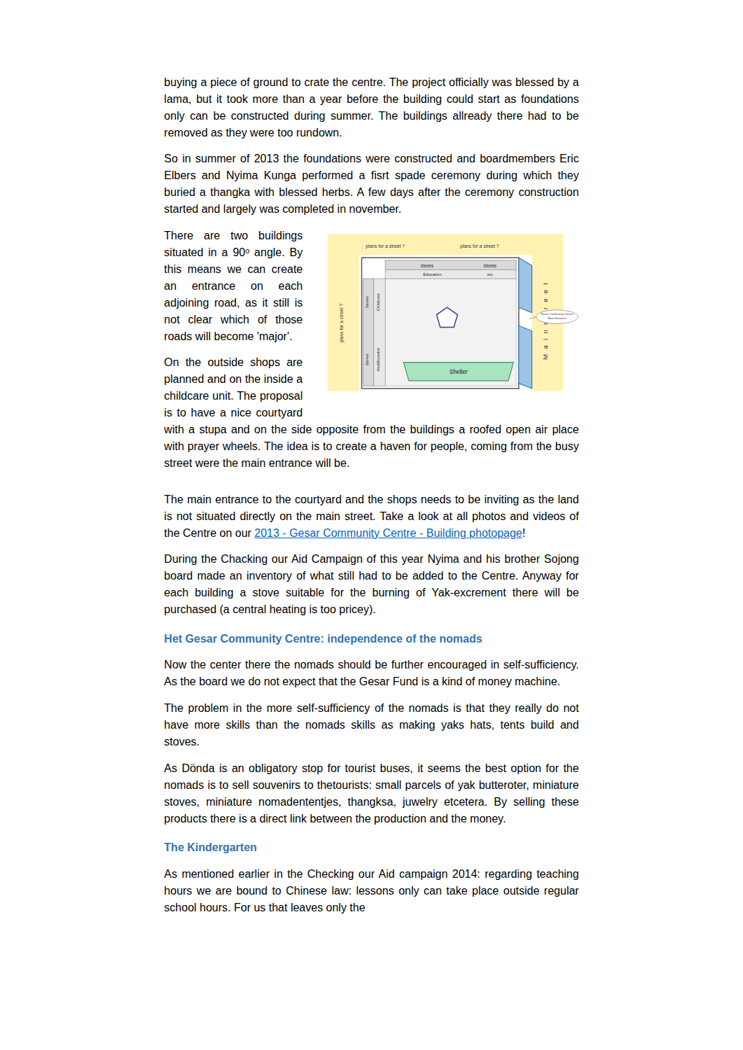buying a piece of ground to crate the centre. The project officially was blessed by a lama, but it took more than a year before the building could start as foundations only can be constructed during summer. The buildings allready there had to be removed as they were too rundown.
So in summer of 2013 the foundations were constructed and boardmembers Eric Elbers and Nyima Kunga performed a fisrt spade ceremony during which they buried a thangka with blessed herbs. A few days after the ceremony construction started and largely was completed in november.
plans for a street ? plans for a street ? plans for a street ? M a i n s t r e e t stores stores Education etc Stores Stores Childcare Healthcentre Shelter Gesar Community Centre Main Entrance
There are two buildings situated in a 90ᵒ angle. By this means we can create an entrance on each adjoining road, as it still is not clear which of those roads will become 'major'.
On the outside shops are planned and on the inside a childcare unit. The proposal is to have a nice courtyard with a stupa and on the side opposite from the buildings a roofed open air place with prayer wheels. The idea is to create a haven for people, coming from the busy street were the main entrance will be.
The main entrance to the courtyard and the shops needs to be inviting as the land is not situated directly on the main street. Take a look at all photos and videos of the Centre on our 2013 - Gesar Community Centre - Building photopage!
During the Chacking our Aid Campaign of this year Nyima and his brother Sojong board made an inventory of what still had to be added to the Centre. Anyway for each building a stove suitable for the burning of Yak-excrement there will be purchased (a central heating is too pricey).
Het Gesar Community Centre: independence of the nomads
Now the center there the nomads should be further encouraged in self-sufficiency. As the board we do not expect that the Gesar Fund is a kind of money machine.
The problem in the more self-sufficiency of the nomads is that they really do not have more skills than the nomads skills as making yaks hats, tents build and stoves.
As Dönda is an obligatory stop for tourist buses, it seems the best option for the nomads is to sell souvenirs to thetourists: small parcels of yak butteroter, miniature stoves, miniature nomadententjes, thangksa, juwelry etcetera. By selling these products there is a direct link between the production and the money.
The Kindergarten
As mentioned earlier in the Checking our Aid campaign 2014: regarding teaching hours we are bound to Chinese law: lessons only can take place outside regular school hours. For us that leaves only the